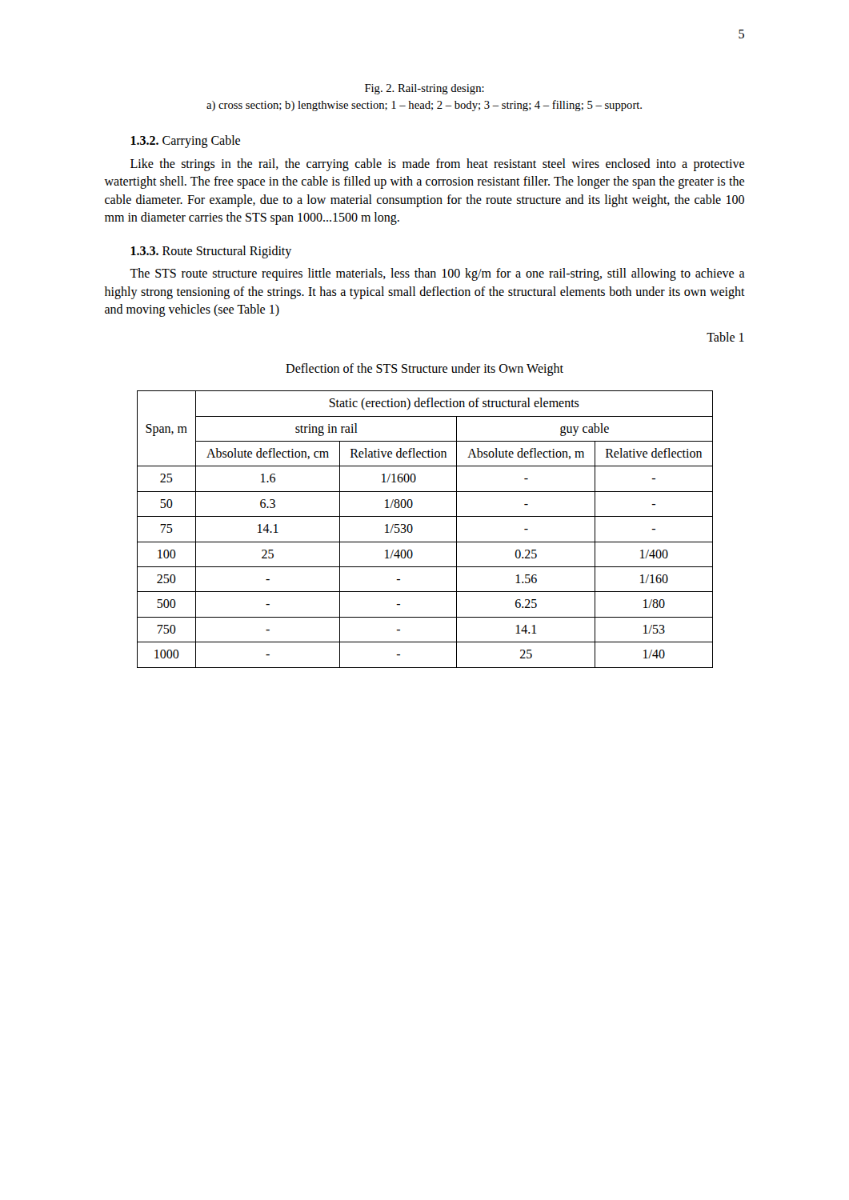5
Fig. 2. Rail-string design: a) cross section; b) lengthwise section; 1 – head; 2 – body; 3 – string; 4 – filling; 5 – support.
1.3.2. Carrying Cable
Like the strings in the rail, the carrying cable is made from heat resistant steel wires enclosed into a protective watertight shell. The free space in the cable is filled up with a corrosion resistant filler. The longer the span the greater is the cable diameter. For example, due to a low material consumption for the route structure and its light weight, the cable 100 mm in diameter carries the STS span 1000...1500 m long.
1.3.3. Route Structural Rigidity
The STS route structure requires little materials, less than 100 kg/m for a one rail-string, still allowing to achieve a highly strong tensioning of the strings. It has a typical small deflection of the structural elements both under its own weight and moving vehicles (see Table 1)
Table 1
Deflection of the STS Structure under its Own Weight
| Span, m | Static (erection) deflection of structural elements |
| --- | --- |
| string in rail | guy cable |
| Absolute deflection, cm | Relative deflection | Absolute deflection, m | Relative deflection |
| 25 | 1.6 | 1/1600 | - | - |
| 50 | 6.3 | 1/800 | - | - |
| 75 | 14.1 | 1/530 | - | - |
| 100 | 25 | 1/400 | 0.25 | 1/400 |
| 250 | - | - | 1.56 | 1/160 |
| 500 | - | - | 6.25 | 1/80 |
| 750 | - | - | 14.1 | 1/53 |
| 1000 | - | - | 25 | 1/40 |